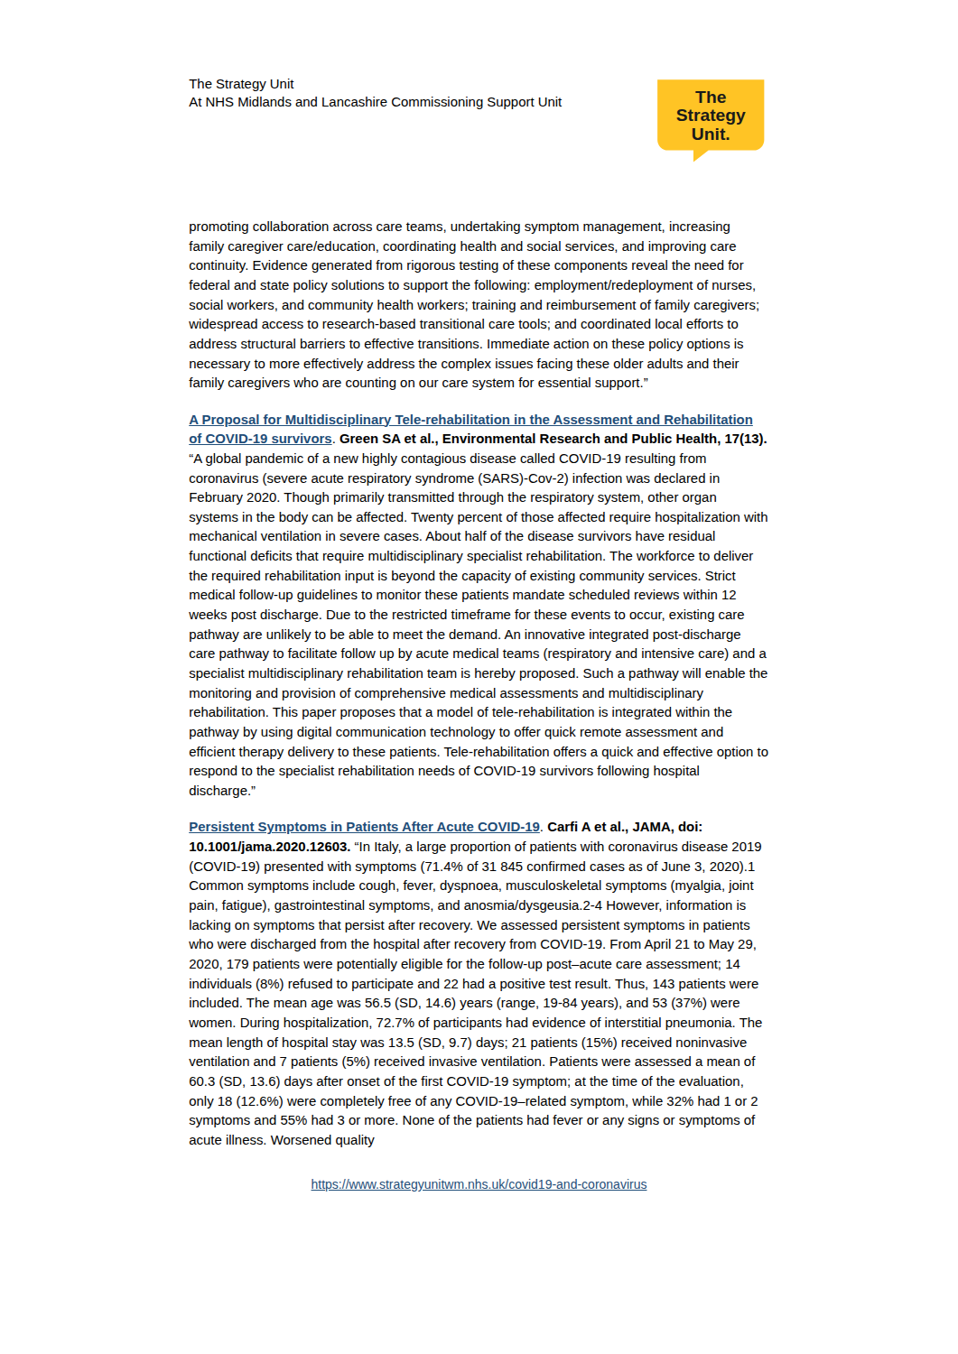The Strategy Unit
At NHS Midlands and Lancashire Commissioning Support Unit
The Strategy Unit.
promoting collaboration across care teams, undertaking symptom management, increasing family caregiver care/education, coordinating health and social services, and improving care continuity. Evidence generated from rigorous testing of these components reveal the need for federal and state policy solutions to support the following: employment/redeployment of nurses, social workers, and community health workers; training and reimbursement of family caregivers; widespread access to research-based transitional care tools; and coordinated local efforts to address structural barriers to effective transitions. Immediate action on these policy options is necessary to more effectively address the complex issues facing these older adults and their family caregivers who are counting on our care system for essential support.”
A Proposal for Multidisciplinary Tele-rehabilitation in the Assessment and Rehabilitation of COVID-19 survivors. Green SA et al., Environmental Research and Public Health, 17(13). “A global pandemic of a new highly contagious disease called COVID-19 resulting from coronavirus (severe acute respiratory syndrome (SARS)-Cov-2) infection was declared in February 2020. Though primarily transmitted through the respiratory system, other organ systems in the body can be affected. Twenty percent of those affected require hospitalization with mechanical ventilation in severe cases. About half of the disease survivors have residual functional deficits that require multidisciplinary specialist rehabilitation. The workforce to deliver the required rehabilitation input is beyond the capacity of existing community services. Strict medical follow-up guidelines to monitor these patients mandate scheduled reviews within 12 weeks post discharge. Due to the restricted timeframe for these events to occur, existing care pathway are unlikely to be able to meet the demand. An innovative integrated post-discharge care pathway to facilitate follow up by acute medical teams (respiratory and intensive care) and a specialist multidisciplinary rehabilitation team is hereby proposed. Such a pathway will enable the monitoring and provision of comprehensive medical assessments and multidisciplinary rehabilitation. This paper proposes that a model of tele-rehabilitation is integrated within the pathway by using digital communication technology to offer quick remote assessment and efficient therapy delivery to these patients. Tele-rehabilitation offers a quick and effective option to respond to the specialist rehabilitation needs of COVID-19 survivors following hospital discharge.”
Persistent Symptoms in Patients After Acute COVID-19. Carfi A et al., JAMA, doi: 10.1001/jama.2020.12603. “In Italy, a large proportion of patients with coronavirus disease 2019 (COVID-19) presented with symptoms (71.4% of 31 845 confirmed cases as of June 3, 2020).1 Common symptoms include cough, fever, dyspnoea, musculoskeletal symptoms (myalgia, joint pain, fatigue), gastrointestinal symptoms, and anosmia/dysgeusia.2-4 However, information is lacking on symptoms that persist after recovery. We assessed persistent symptoms in patients who were discharged from the hospital after recovery from COVID-19. From April 21 to May 29, 2020, 179 patients were potentially eligible for the follow-up post–acute care assessment; 14 individuals (8%) refused to participate and 22 had a positive test result. Thus, 143 patients were included. The mean age was 56.5 (SD, 14.6) years (range, 19-84 years), and 53 (37%) were women. During hospitalization, 72.7% of participants had evidence of interstitial pneumonia. The mean length of hospital stay was 13.5 (SD, 9.7) days; 21 patients (15%) received noninvasive ventilation and 7 patients (5%) received invasive ventilation. Patients were assessed a mean of 60.3 (SD, 13.6) days after onset of the first COVID-19 symptom; at the time of the evaluation, only 18 (12.6%) were completely free of any COVID-19–related symptom, while 32% had 1 or 2 symptoms and 55% had 3 or more. None of the patients had fever or any signs or symptoms of acute illness. Worsened quality
https://www.strategyunitwm.nhs.uk/covid19-and-coronavirus